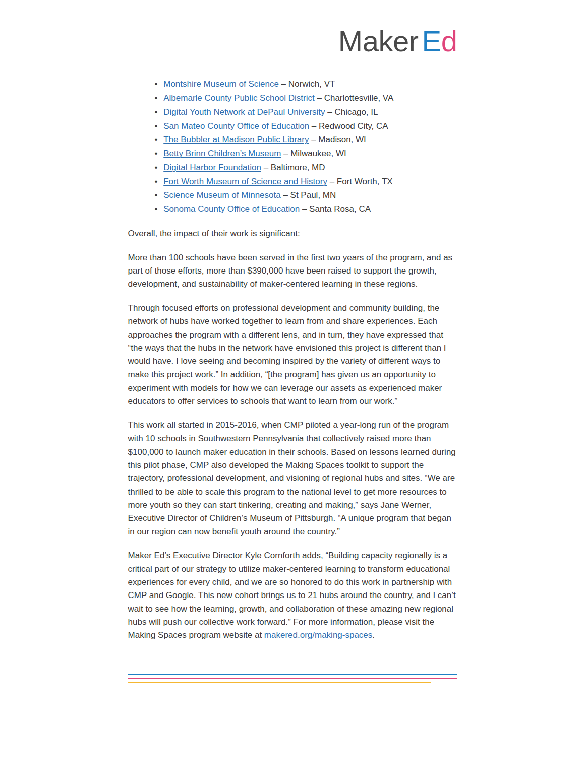Maker Ed
Montshire Museum of Science – Norwich, VT
Albemarle County Public School District – Charlottesville, VA
Digital Youth Network at DePaul University – Chicago, IL
San Mateo County Office of Education – Redwood City, CA
The Bubbler at Madison Public Library – Madison, WI
Betty Brinn Children’s Museum – Milwaukee, WI
Digital Harbor Foundation – Baltimore, MD
Fort Worth Museum of Science and History – Fort Worth, TX
Science Museum of Minnesota – St Paul, MN
Sonoma County Office of Education – Santa Rosa, CA
Overall, the impact of their work is significant:
More than 100 schools have been served in the first two years of the program, and as part of those efforts, more than $390,000 have been raised to support the growth, development, and sustainability of maker-centered learning in these regions.
Through focused efforts on professional development and community building, the network of hubs have worked together to learn from and share experiences. Each approaches the program with a different lens, and in turn, they have expressed that “the ways that the hubs in the network have envisioned this project is different than I would have. I love seeing and becoming inspired by the variety of different ways to make this project work.” In addition, “[the program] has given us an opportunity to experiment with models for how we can leverage our assets as experienced maker educators to offer services to schools that want to learn from our work.”
This work all started in 2015-2016, when CMP piloted a year-long run of the program with 10 schools in Southwestern Pennsylvania that collectively raised more than $100,000 to launch maker education in their schools. Based on lessons learned during this pilot phase, CMP also developed the Making Spaces toolkit to support the trajectory, professional development, and visioning of regional hubs and sites. “We are thrilled to be able to scale this program to the national level to get more resources to more youth so they can start tinkering, creating and making,” says Jane Werner, Executive Director of Children’s Museum of Pittsburgh. “A unique program that began in our region can now benefit youth around the country.”
Maker Ed’s Executive Director Kyle Cornforth adds, “Building capacity regionally is a critical part of our strategy to utilize maker-centered learning to transform educational experiences for every child, and we are so honored to do this work in partnership with CMP and Google. This new cohort brings us to 21 hubs around the country, and I can’t wait to see how the learning, growth, and collaboration of these amazing new regional hubs will push our collective work forward.” For more information, please visit the Making Spaces program website at makered.org/making-spaces.